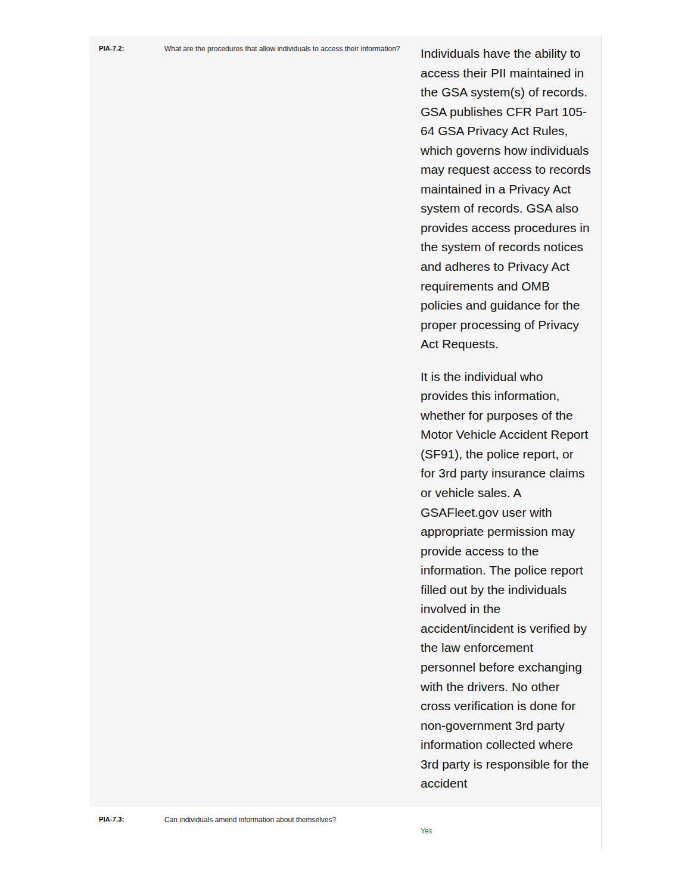| PIA-7.2: | What are the procedures that allow individuals to access their information? | Individuals have the ability to access their PII maintained in the GSA system(s) of records. GSA publishes CFR Part 105-64 GSA Privacy Act Rules, which governs how individuals may request access to records maintained in a Privacy Act system of records. GSA also provides access procedures in the system of records notices and adheres to Privacy Act requirements and OMB policies and guidance for the proper processing of Privacy Act Requests. It is the individual who provides this information, whether for purposes of the Motor Vehicle Accident Report (SF91), the police report, or for 3rd party insurance claims or vehicle sales. A GSAFleet.gov user with appropriate permission may provide access to the information. The police report filled out by the individuals involved in the accident/incident is verified by the law enforcement personnel before exchanging with the drivers. No other cross verification is done for non-government 3rd party information collected where 3rd party is responsible for the accident |
| PIA-7.3: | Can individuals amend information about themselves? | Yes |